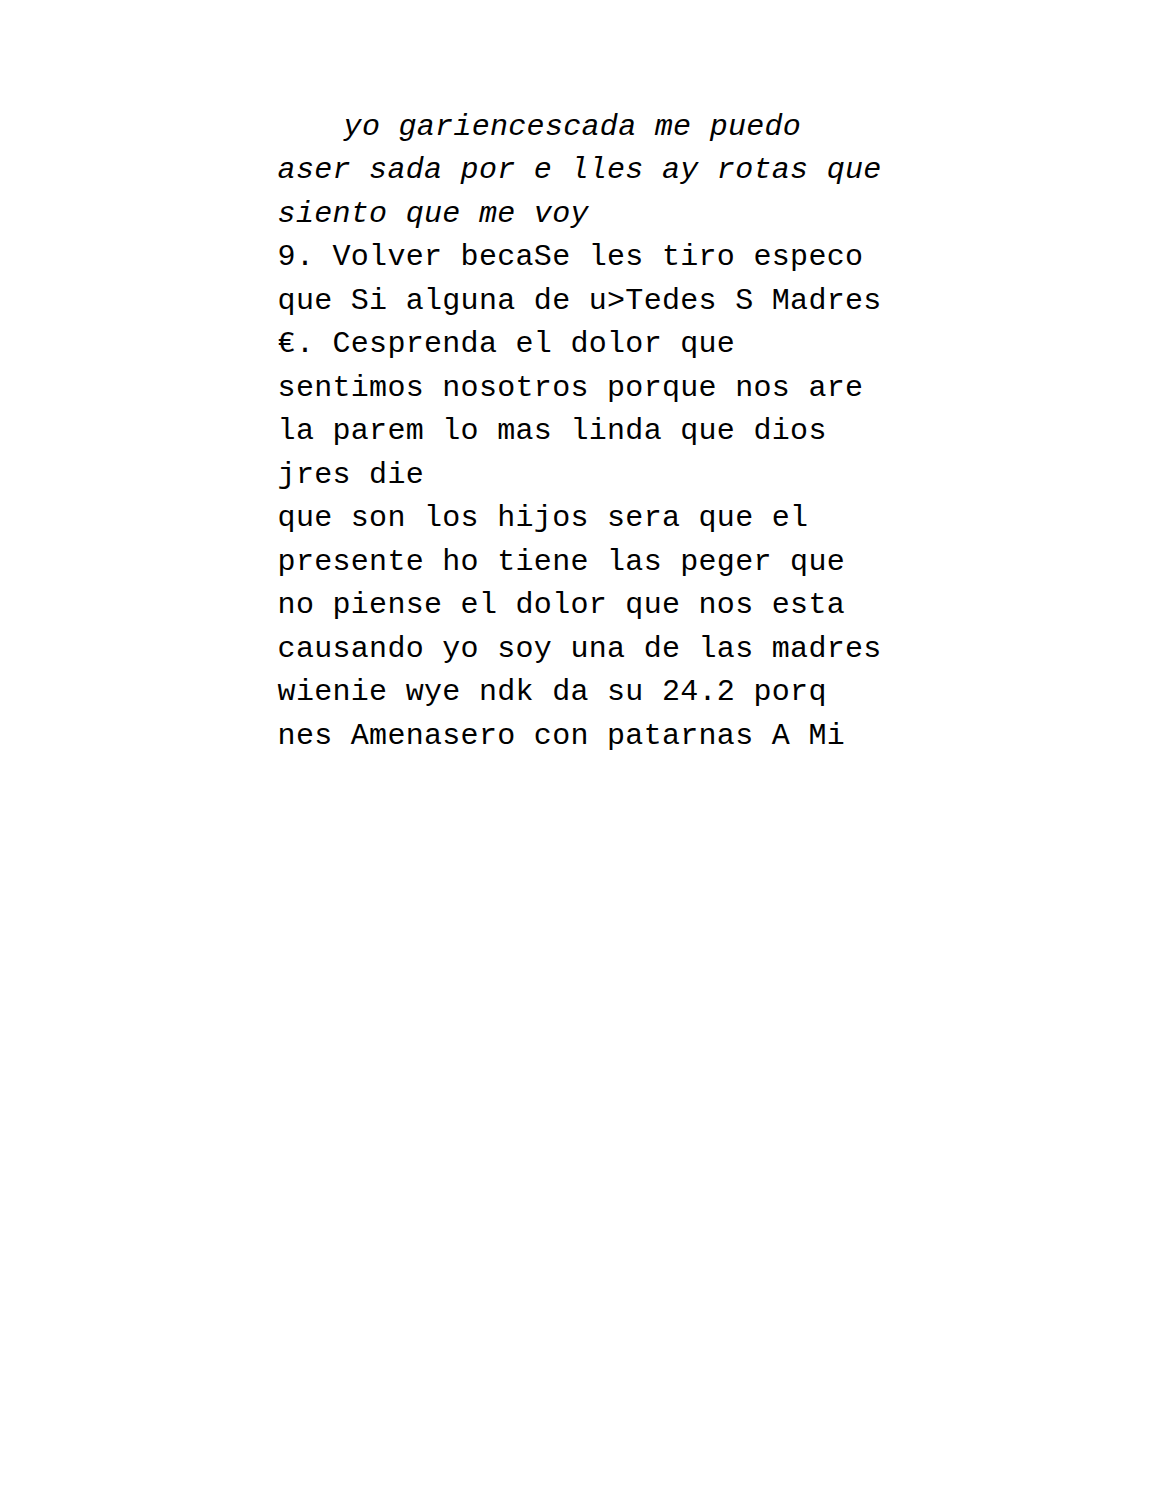yo gariencescada me puedo aser sada por e lles ay rotas que siento que me voy
9. Volver becaSe les tiro especo que Si alguna de u>Tedes S Madres €. Cesprenda el dolor que sentimos nosotros porque nos are la parem lo mas linda que dios jres die
que son los hijos sera que el presente ho tiene las peger que no piense el dolor que nos esta causando yo soy una de las madres wienie wye ndk da su 24.2 porq nes Amenasero con patarnas A Mi